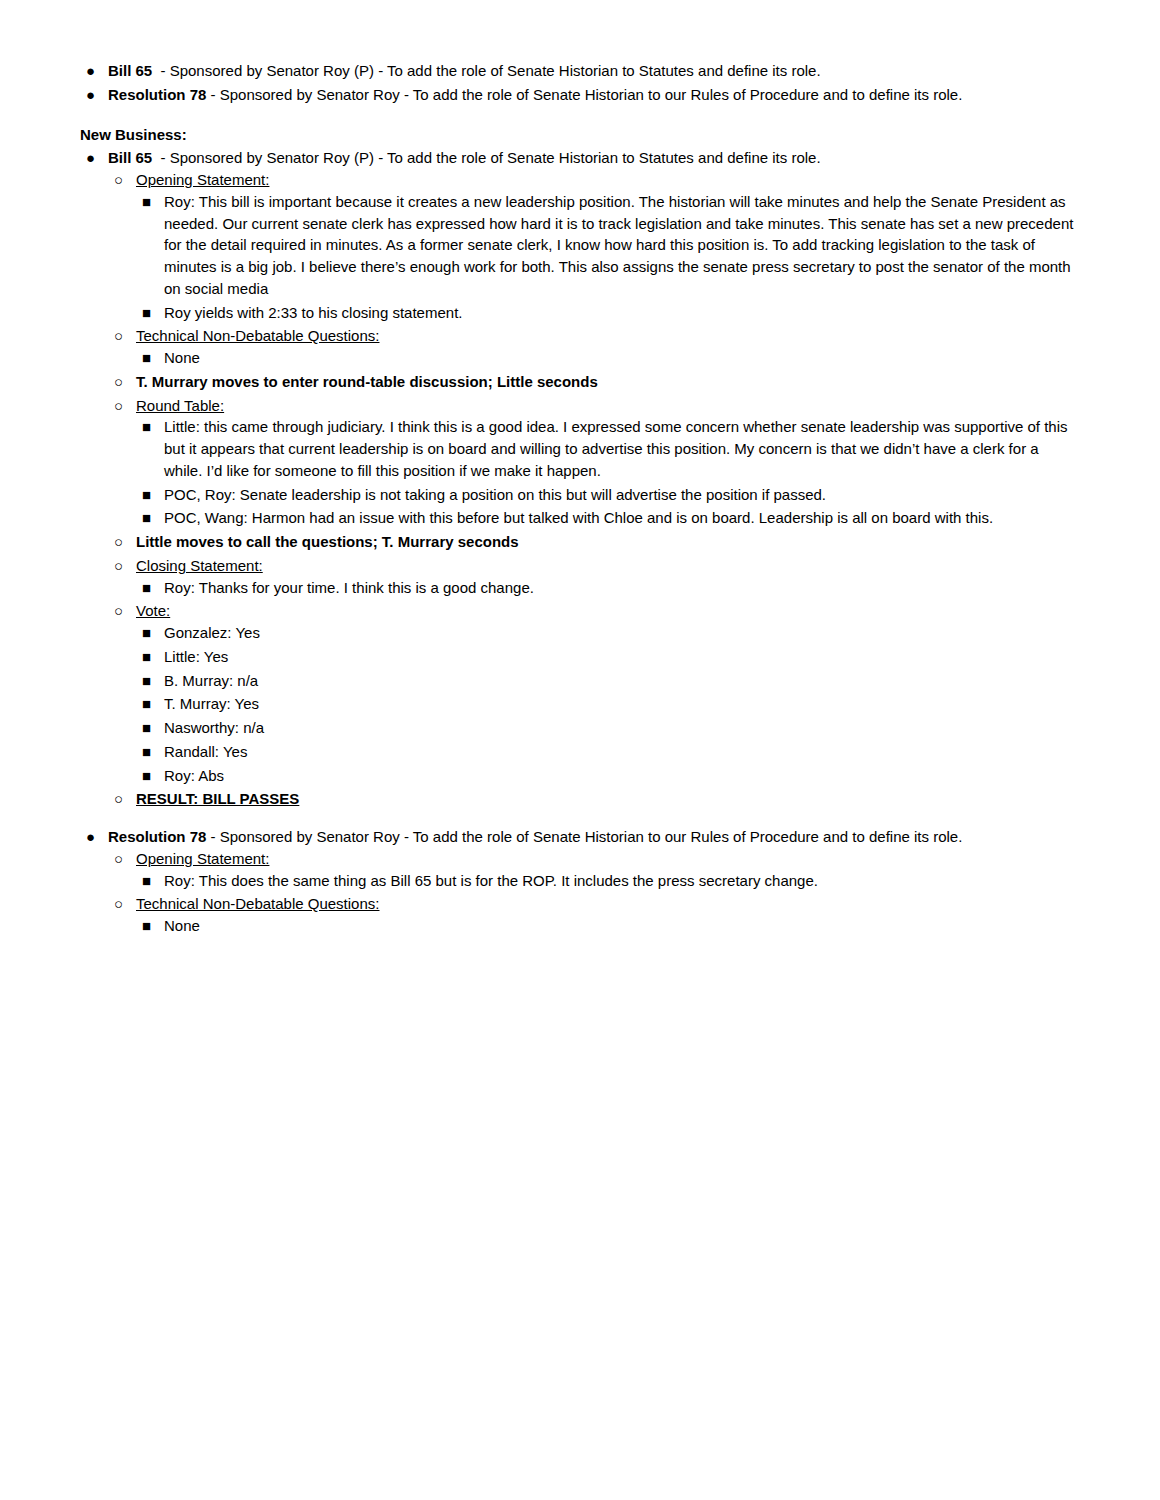Bill 65 - Sponsored by Senator Roy (P) - To add the role of Senate Historian to Statutes and define its role.
Resolution 78 - Sponsored by Senator Roy - To add the role of Senate Historian to our Rules of Procedure and to define its role.
New Business:
Bill 65 - Sponsored by Senator Roy (P) - To add the role of Senate Historian to Statutes and define its role.
Opening Statement:
Roy: This bill is important because it creates a new leadership position. The historian will take minutes and help the Senate President as needed. Our current senate clerk has expressed how hard it is to track legislation and take minutes. This senate has set a new precedent for the detail required in minutes. As a former senate clerk, I know how hard this position is. To add tracking legislation to the task of minutes is a big job. I believe there’s enough work for both. This also assigns the senate press secretary to post the senator of the month on social media
Roy yields with 2:33 to his closing statement.
Technical Non-Debatable Questions:
None
T. Murrary moves to enter round-table discussion; Little seconds
Round Table:
Little: this came through judiciary. I think this is a good idea. I expressed some concern whether senate leadership was supportive of this but it appears that current leadership is on board and willing to advertise this position. My concern is that we didn’t have a clerk for a while. I’d like for someone to fill this position if we make it happen.
POC, Roy: Senate leadership is not taking a position on this but will advertise the position if passed.
POC, Wang: Harmon had an issue with this before but talked with Chloe and is on board. Leadership is all on board with this.
Little moves to call the questions; T. Murrary seconds
Closing Statement:
Roy: Thanks for your time. I think this is a good change.
Vote:
Gonzalez: Yes
Little: Yes
B. Murray: n/a
T. Murray: Yes
Nasworthy: n/a
Randall: Yes
Roy: Abs
RESULT: BILL PASSES
Resolution 78 - Sponsored by Senator Roy - To add the role of Senate Historian to our Rules of Procedure and to define its role.
Opening Statement:
Roy: This does the same thing as Bill 65 but is for the ROP. It includes the press secretary change.
Technical Non-Debatable Questions:
None